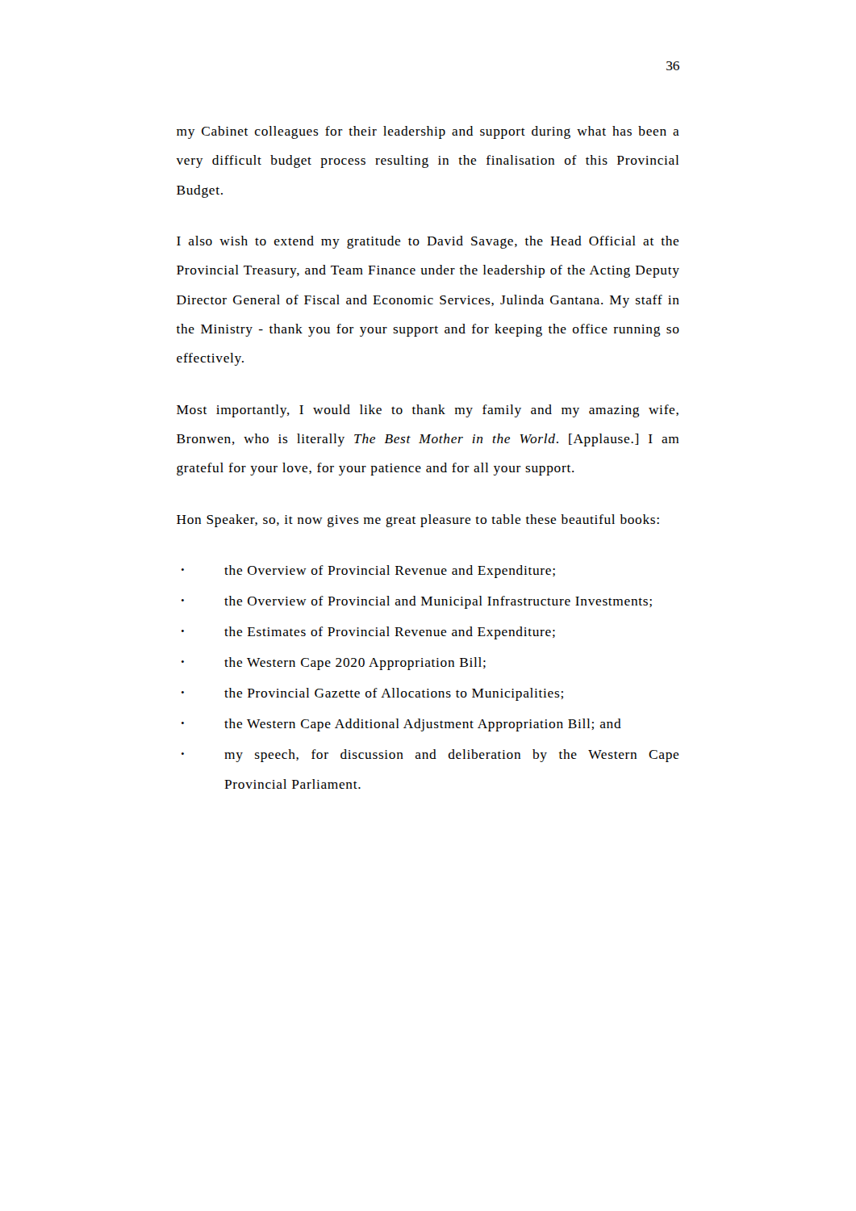36
my Cabinet colleagues for their leadership and support during what has been a very difficult budget process resulting in the finalisation of this Provincial Budget.
I also wish to extend my gratitude to David Savage, the Head Official at the Provincial Treasury, and Team Finance under the leadership of the Acting Deputy Director General of Fiscal and Economic Services, Julinda Gantana. My staff in the Ministry - thank you for your support and for keeping the office running so effectively.
Most importantly, I would like to thank my family and my amazing wife, Bronwen, who is literally The Best Mother in the World. [Applause.] I am grateful for your love, for your patience and for all your support.
Hon Speaker, so, it now gives me great pleasure to table these beautiful books:
the Overview of Provincial Revenue and Expenditure;
the Overview of Provincial and Municipal Infrastructure Investments;
the Estimates of Provincial Revenue and Expenditure;
the Western Cape 2020 Appropriation Bill;
the Provincial Gazette of Allocations to Municipalities;
the Western Cape Additional Adjustment Appropriation Bill; and
my speech, for discussion and deliberation by the Western Cape Provincial Parliament.